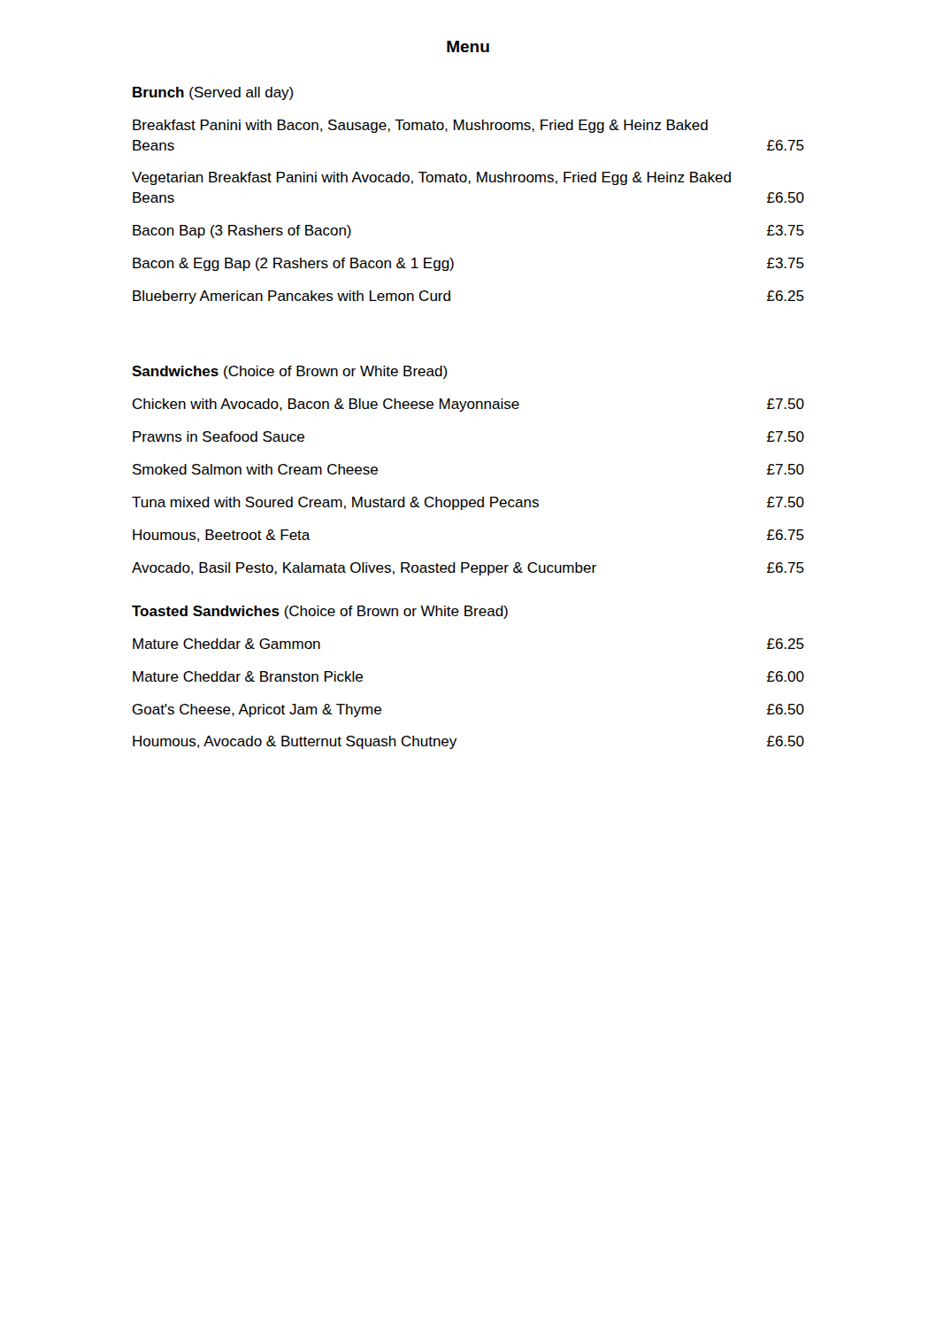Menu
Brunch (Served all day)
Breakfast Panini with Bacon, Sausage, Tomato, Mushrooms, Fried Egg & Heinz Baked Beans
£6.75
Vegetarian Breakfast Panini with Avocado, Tomato, Mushrooms, Fried Egg & Heinz Baked Beans
£6.50
Bacon Bap (3 Rashers of Bacon)
£3.75
Bacon & Egg Bap (2 Rashers of Bacon & 1 Egg)
£3.75
Blueberry American Pancakes with Lemon Curd
£6.25
Sandwiches (Choice of Brown or White Bread)
Chicken with Avocado, Bacon & Blue Cheese Mayonnaise
£7.50
Prawns in Seafood Sauce
£7.50
Smoked Salmon with Cream Cheese
£7.50
Tuna mixed with Soured Cream, Mustard & Chopped Pecans
£7.50
Houmous, Beetroot & Feta
£6.75
Avocado, Basil Pesto, Kalamata Olives, Roasted Pepper & Cucumber
£6.75
Toasted Sandwiches (Choice of Brown or White Bread)
Mature Cheddar & Gammon
£6.25
Mature Cheddar & Branston Pickle
£6.00
Goat's Cheese, Apricot Jam & Thyme
£6.50
Houmous, Avocado & Butternut Squash Chutney
£6.50